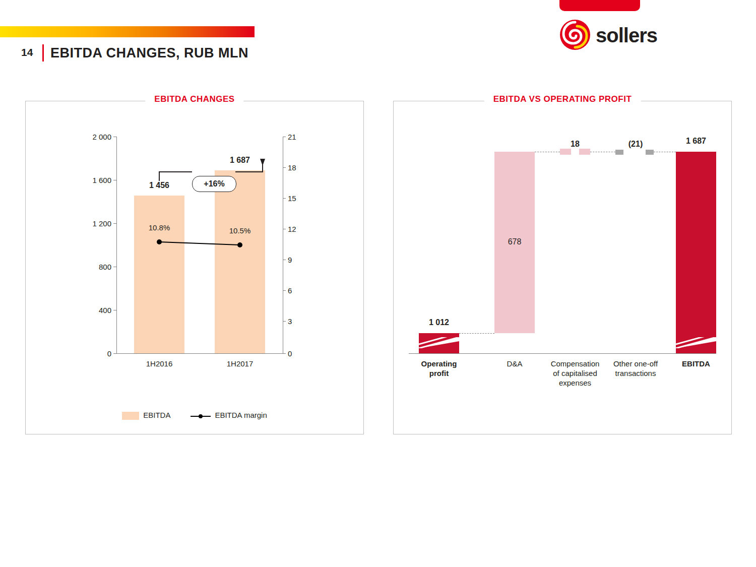14
EBITDA CHANGES, RUB MLN
sollers
EBITDA CHANGES
2 000
1 600
1 200
800
400
0
21
18
15
12
9
6
3
0
1 456
1 687
10.8%
10.5%
+16%
1H2016
1H2017
EBITDA EBITDA margin
EBITDA VS OPERATING PROFIT
1 012
678
18
(21)
1 687
Operating
profit
D&A
Compensation
of capitalised
expenses
Other one-off
transactions
EBITDA